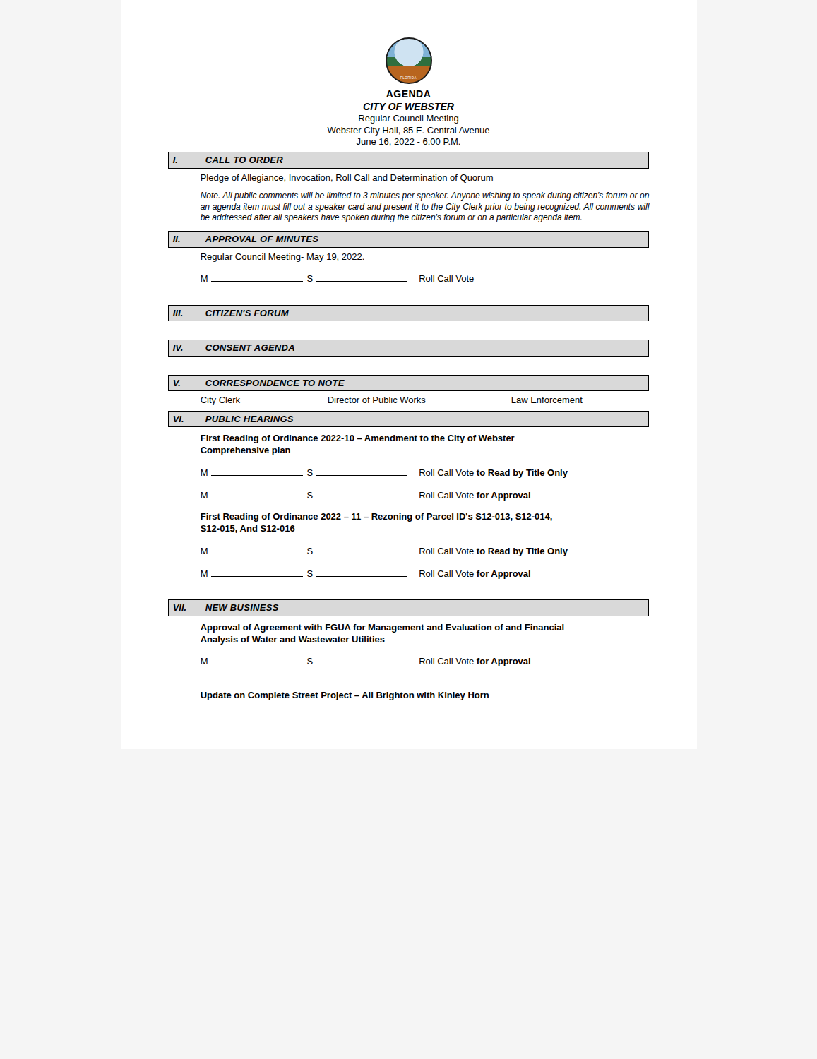AGENDA
CITY OF WEBSTER
Regular Council Meeting
Webster City Hall, 85 E. Central Avenue
June 16, 2022 - 6:00 P.M.
I. CALL TO ORDER
Pledge of Allegiance, Invocation, Roll Call and Determination of Quorum
Note. All public comments will be limited to 3 minutes per speaker. Anyone wishing to speak during citizen's forum or on an agenda item must fill out a speaker card and present it to the City Clerk prior to being recognized. All comments will be addressed after all speakers have spoken during the citizen's forum or on a particular agenda item.
II. APPROVAL OF MINUTES
Regular Council Meeting- May 19, 2022.
M S Roll Call Vote
III. CITIZEN'S FORUM
IV. CONSENT AGENDA
V. CORRESPONDENCE TO NOTE
City Clerk
Director of Public Works
Law Enforcement
VI. PUBLIC HEARINGS
First Reading of Ordinance 2022-10 – Amendment to the City of Webster
Comprehensive plan
M S Roll Call Vote to Read by Title Only
M S Roll Call Vote for Approval
First Reading of Ordinance 2022 – 11 – Rezoning of Parcel ID's S12-013, S12-014,
S12-015, And S12-016
M S Roll Call Vote to Read by Title Only
M S Roll Call Vote for Approval
VII. NEW BUSINESS
Approval of Agreement with FGUA for Management and Evaluation of and Financial
Analysis of Water and Wastewater Utilities
M S Roll Call Vote for Approval
Update on Complete Street Project – Ali Brighton with Kinley Horn